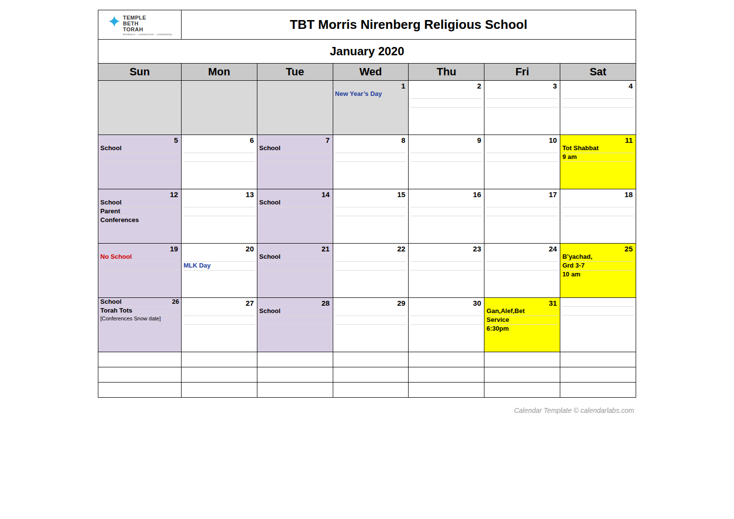| ✦ TEMPLE BETH TORAH kindness · connection · community | TBT Morris Nirenberg Religious School |
| January 2020 |
| Sun | Mon | Tue | Wed | Thu | Fri | Sat |
| | | | 1 New Year’s Day | 2 | 3 | 4 |
| 5 School | 6 | 7 School | 8 | 9 | 10 | 11 Tot Shabbat 9 am |
| 12 School Parent Conferences | 13 | 14 School | 15 | 16 | 17 | 18 |
| 19 No School | 20 MLK Day | 21 School | 22 | 23 | 24 | 25 B’yachad, Grd 3-7 10 am |
| School 26 Torah Tots [Conferences Snow date] | 27 | 28 School | 29 | 30 | 31 Gan,Alef,Bet Service 6:30pm | |
Calendar Template © calendarlabs.com